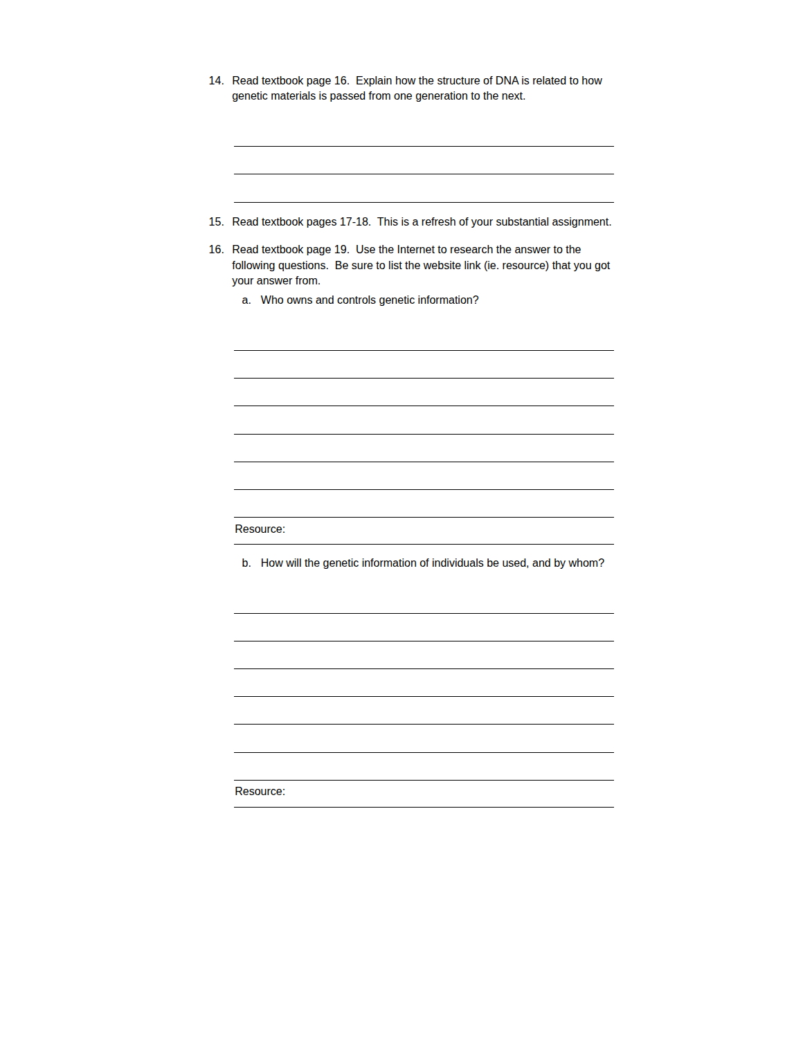14. Read textbook page 16. Explain how the structure of DNA is related to how genetic materials is passed from one generation to the next.
15. Read textbook pages 17-18. This is a refresh of your substantial assignment.
16.
Read textbook page 19. Use the Internet to research the answer to the following questions. Be sure to list the website link (ie. resource) that you got your answer from.
a. Who owns and controls genetic information?
Resource:
b. How will the genetic information of individuals be used, and by whom?
Resource: